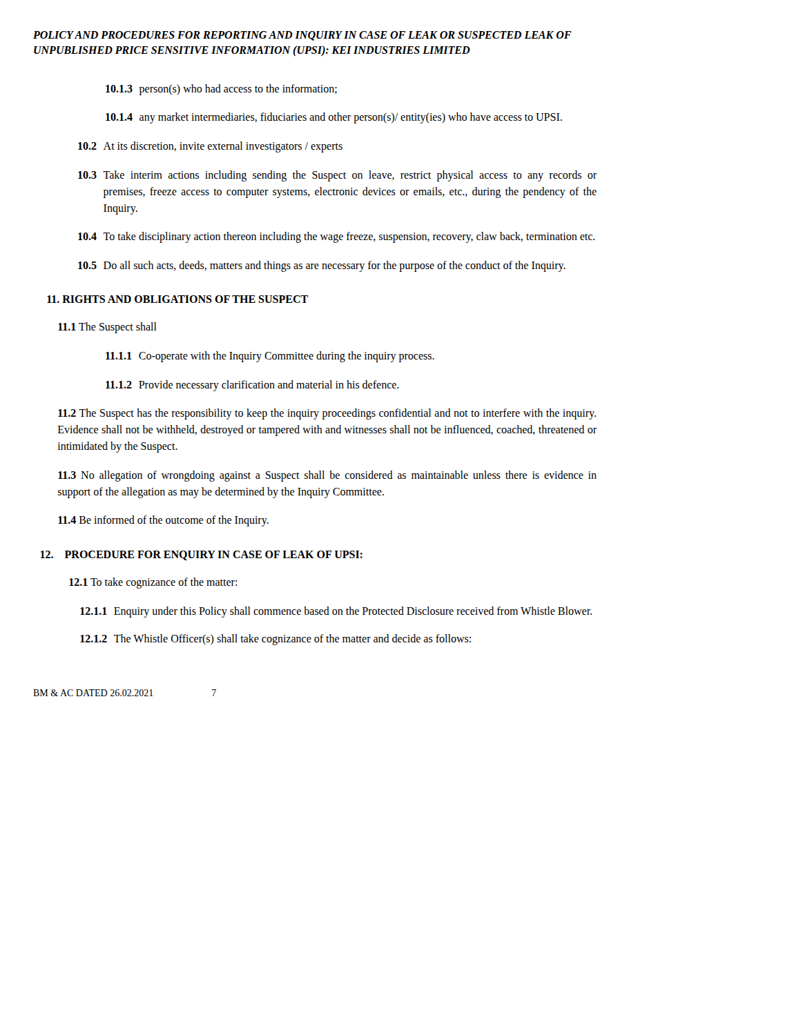POLICY AND PROCEDURES FOR REPORTING AND INQUIRY IN CASE OF LEAK OR SUSPECTED LEAK OF UNPUBLISHED PRICE SENSITIVE INFORMATION (UPSI): KEI INDUSTRIES LIMITED
10.1.3 person(s) who had access to the information;
10.1.4 any market intermediaries, fiduciaries and other person(s)/ entity(ies) who have access to UPSI.
10.2 At its discretion, invite external investigators / experts
10.3 Take interim actions including sending the Suspect on leave, restrict physical access to any records or premises, freeze access to computer systems, electronic devices or emails, etc., during the pendency of the Inquiry.
10.4 To take disciplinary action thereon including the wage freeze, suspension, recovery, claw back, termination etc.
10.5 Do all such acts, deeds, matters and things as are necessary for the purpose of the conduct of the Inquiry.
11. Rights and Obligations of the Suspect
11.1 The Suspect shall
11.1.1 Co-operate with the Inquiry Committee during the inquiry process.
11.1.2 Provide necessary clarification and material in his defence.
11.2 The Suspect has the responsibility to keep the inquiry proceedings confidential and not to interfere with the inquiry. Evidence shall not be withheld, destroyed or tampered with and witnesses shall not be influenced, coached, threatened or intimidated by the Suspect.
11.3 No allegation of wrongdoing against a Suspect shall be considered as maintainable unless there is evidence in support of the allegation as may be determined by the Inquiry Committee.
11.4 Be informed of the outcome of the Inquiry.
12. Procedure for Enquiry in Case of Leak of UPSI:
12.1 To take cognizance of the matter:
12.1.1 Enquiry under this Policy shall commence based on the Protected Disclosure received from Whistle Blower.
12.1.2 The Whistle Officer(s) shall take cognizance of the matter and decide as follows:
BM & AC DATED 26.02.2021 7